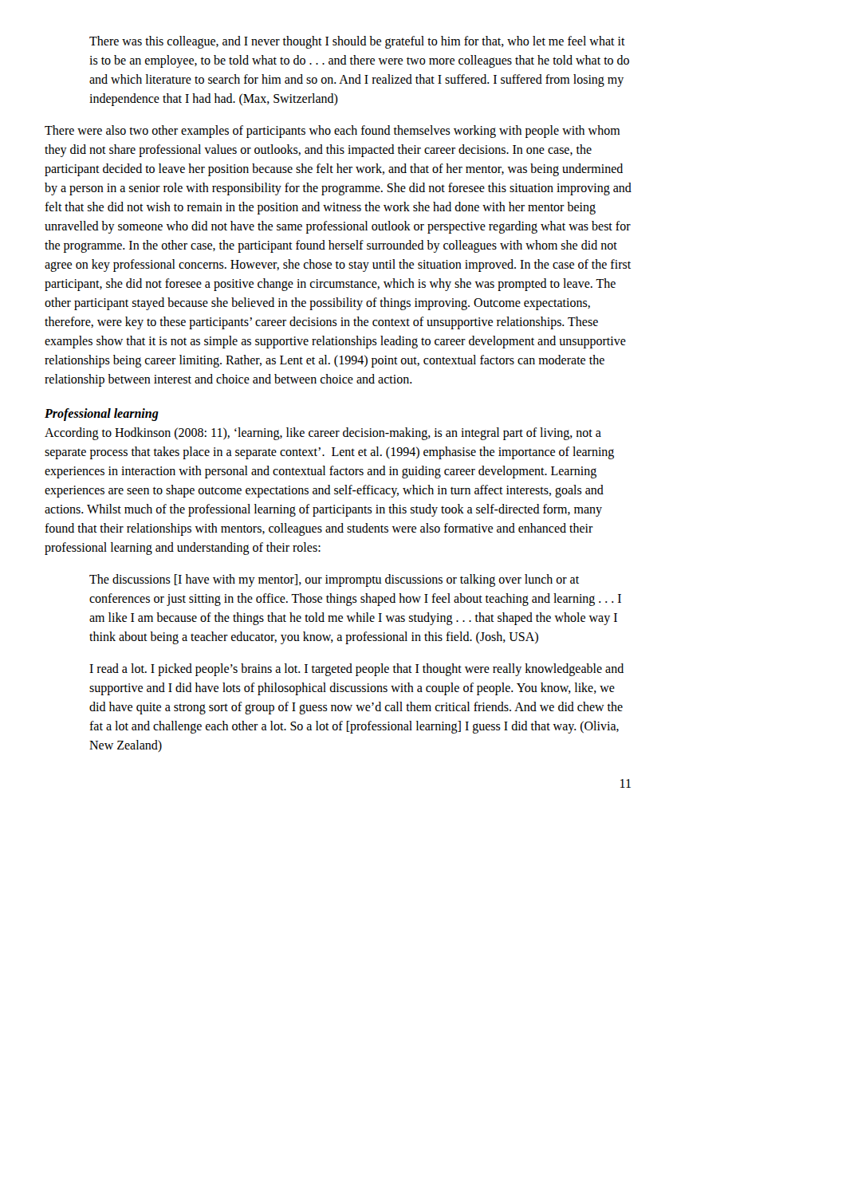There was this colleague, and I never thought I should be grateful to him for that, who let me feel what it is to be an employee, to be told what to do . . . and there were two more colleagues that he told what to do and which literature to search for him and so on. And I realized that I suffered. I suffered from losing my independence that I had had. (Max, Switzerland)
There were also two other examples of participants who each found themselves working with people with whom they did not share professional values or outlooks, and this impacted their career decisions. In one case, the participant decided to leave her position because she felt her work, and that of her mentor, was being undermined by a person in a senior role with responsibility for the programme. She did not foresee this situation improving and felt that she did not wish to remain in the position and witness the work she had done with her mentor being unravelled by someone who did not have the same professional outlook or perspective regarding what was best for the programme. In the other case, the participant found herself surrounded by colleagues with whom she did not agree on key professional concerns. However, she chose to stay until the situation improved. In the case of the first participant, she did not foresee a positive change in circumstance, which is why she was prompted to leave. The other participant stayed because she believed in the possibility of things improving. Outcome expectations, therefore, were key to these participants’ career decisions in the context of unsupportive relationships. These examples show that it is not as simple as supportive relationships leading to career development and unsupportive relationships being career limiting. Rather, as Lent et al. (1994) point out, contextual factors can moderate the relationship between interest and choice and between choice and action.
Professional learning
According to Hodkinson (2008: 11), ‘learning, like career decision-making, is an integral part of living, not a separate process that takes place in a separate context’. Lent et al. (1994) emphasise the importance of learning experiences in interaction with personal and contextual factors and in guiding career development. Learning experiences are seen to shape outcome expectations and self-efficacy, which in turn affect interests, goals and actions. Whilst much of the professional learning of participants in this study took a self-directed form, many found that their relationships with mentors, colleagues and students were also formative and enhanced their professional learning and understanding of their roles:
The discussions [I have with my mentor], our impromptu discussions or talking over lunch or at conferences or just sitting in the office. Those things shaped how I feel about teaching and learning . . . I am like I am because of the things that he told me while I was studying . . . that shaped the whole way I think about being a teacher educator, you know, a professional in this field. (Josh, USA)
I read a lot. I picked people’s brains a lot. I targeted people that I thought were really knowledgeable and supportive and I did have lots of philosophical discussions with a couple of people. You know, like, we did have quite a strong sort of group of I guess now we’d call them critical friends. And we did chew the fat a lot and challenge each other a lot. So a lot of [professional learning] I guess I did that way. (Olivia, New Zealand)
11